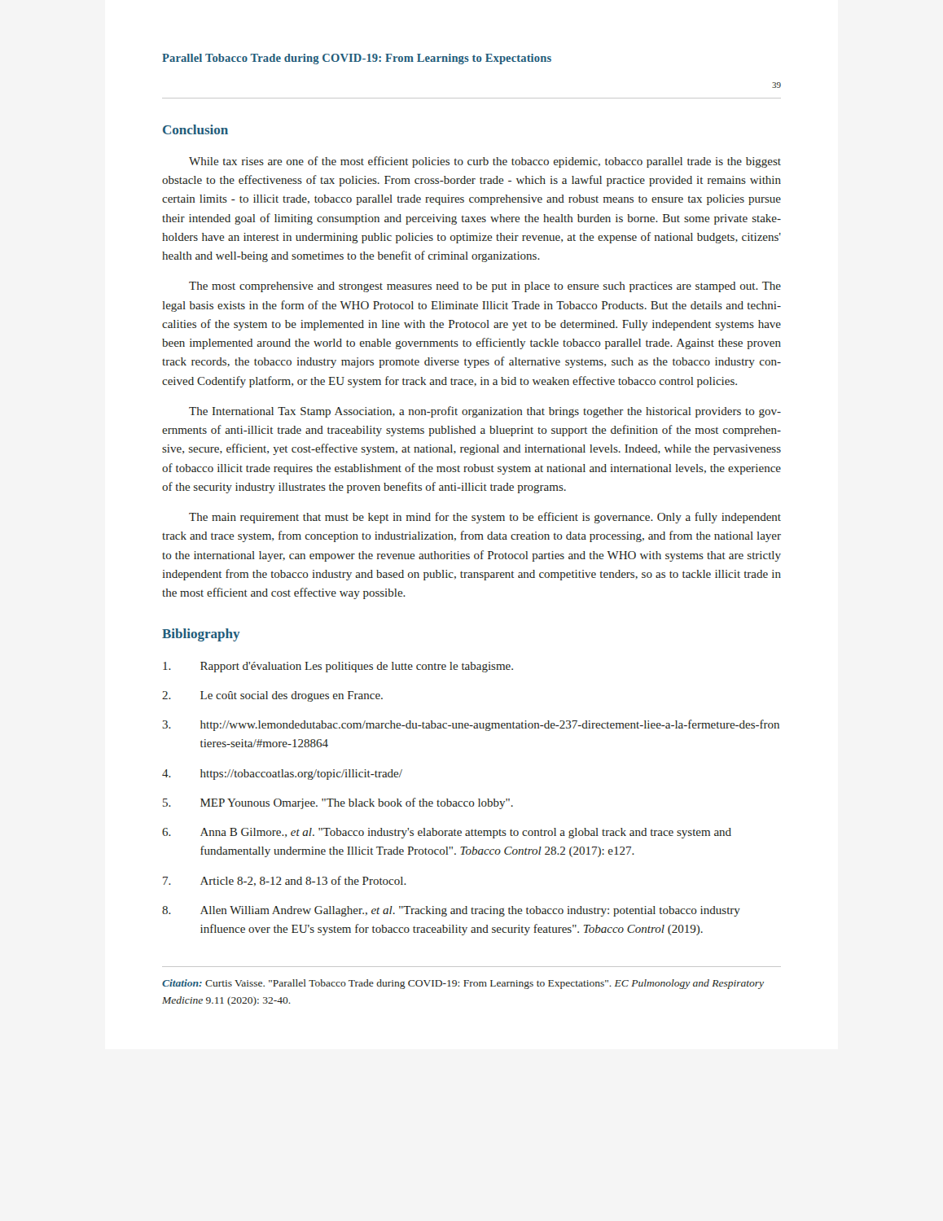Parallel Tobacco Trade during COVID-19: From Learnings to Expectations
39
Conclusion
While tax rises are one of the most efficient policies to curb the tobacco epidemic, tobacco parallel trade is the biggest obstacle to the effectiveness of tax policies. From cross-border trade - which is a lawful practice provided it remains within certain limits - to illicit trade, tobacco parallel trade requires comprehensive and robust means to ensure tax policies pursue their intended goal of limiting consumption and perceiving taxes where the health burden is borne. But some private stakeholders have an interest in undermining public policies to optimize their revenue, at the expense of national budgets, citizens' health and well-being and sometimes to the benefit of criminal organizations.
The most comprehensive and strongest measures need to be put in place to ensure such practices are stamped out. The legal basis exists in the form of the WHO Protocol to Eliminate Illicit Trade in Tobacco Products. But the details and technicalities of the system to be implemented in line with the Protocol are yet to be determined. Fully independent systems have been implemented around the world to enable governments to efficiently tackle tobacco parallel trade. Against these proven track records, the tobacco industry majors promote diverse types of alternative systems, such as the tobacco industry conceived Codentify platform, or the EU system for track and trace, in a bid to weaken effective tobacco control policies.
The International Tax Stamp Association, a non-profit organization that brings together the historical providers to governments of anti-illicit trade and traceability systems published a blueprint to support the definition of the most comprehensive, secure, efficient, yet cost-effective system, at national, regional and international levels. Indeed, while the pervasiveness of tobacco illicit trade requires the establishment of the most robust system at national and international levels, the experience of the security industry illustrates the proven benefits of anti-illicit trade programs.
The main requirement that must be kept in mind for the system to be efficient is governance. Only a fully independent track and trace system, from conception to industrialization, from data creation to data processing, and from the national layer to the international layer, can empower the revenue authorities of Protocol parties and the WHO with systems that are strictly independent from the tobacco industry and based on public, transparent and competitive tenders, so as to tackle illicit trade in the most efficient and cost effective way possible.
Bibliography
Rapport d'évaluation Les politiques de lutte contre le tabagisme.
Le coût social des drogues en France.
http://www.lemondedutabac.com/marche-du-tabac-une-augmentation-de-237-directement-liee-a-la-fermeture-des-frontieres-seita/#more-128864
https://tobaccoatlas.org/topic/illicit-trade/
MEP Younous Omarjee. "The black book of the tobacco lobby".
Anna B Gilmore., et al. "Tobacco industry's elaborate attempts to control a global track and trace system and fundamentally undermine the Illicit Trade Protocol". Tobacco Control 28.2 (2017): e127.
Article 8-2, 8-12 and 8-13 of the Protocol.
Allen William Andrew Gallagher., et al. "Tracking and tracing the tobacco industry: potential tobacco industry influence over the EU's system for tobacco traceability and security features". Tobacco Control (2019).
Citation: Curtis Vaisse. "Parallel Tobacco Trade during COVID-19: From Learnings to Expectations". EC Pulmonology and Respiratory Medicine 9.11 (2020): 32-40.